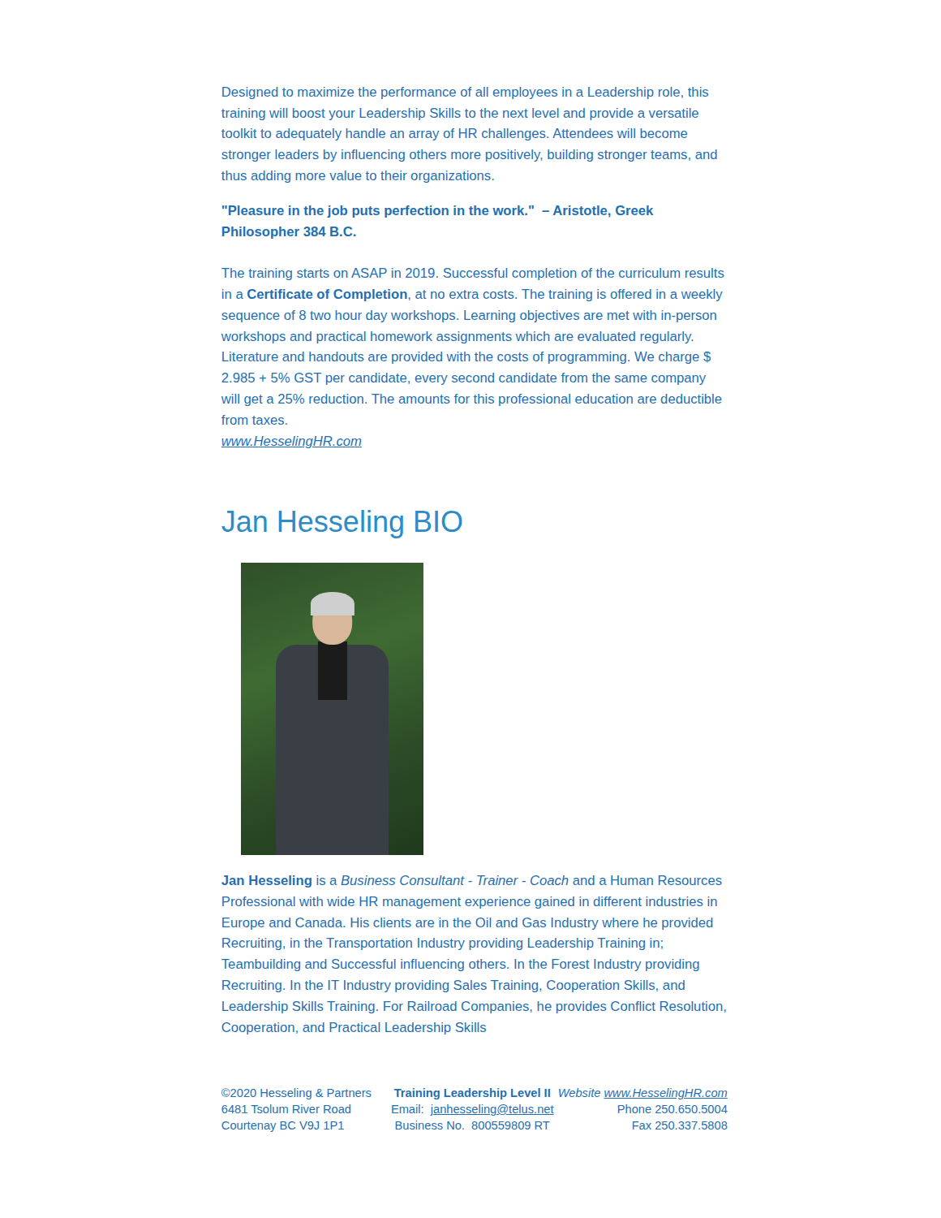Designed to maximize the performance of all employees in a Leadership role, this training will boost your Leadership Skills to the next level and provide a versatile toolkit to adequately handle an array of HR challenges. Attendees will become stronger leaders by influencing others more positively, building stronger teams, and thus adding more value to their organizations.
"Pleasure in the job puts perfection in the work." – Aristotle, Greek Philosopher 384 B.C.
The training starts on ASAP in 2019. Successful completion of the curriculum results in a Certificate of Completion, at no extra costs. The training is offered in a weekly sequence of 8 two hour day workshops. Learning objectives are met with in-person workshops and practical homework assignments which are evaluated regularly. Literature and handouts are provided with the costs of programming. We charge $ 2.985 + 5% GST per candidate, every second candidate from the same company will get a 25% reduction. The amounts for this professional education are deductible from taxes.
www.HesselingHR.com
Jan Hesseling BIO
Jan Hesseling is a Business Consultant - Trainer - Coach and a Human Resources Professional with wide HR management experience gained in different industries in Europe and Canada. His clients are in the Oil and Gas Industry where he provided Recruiting, in the Transportation Industry providing Leadership Training in; Teambuilding and Successful influencing others. In the Forest Industry providing Recruiting. In the IT Industry providing Sales Training, Cooperation Skills, and Leadership Skills Training. For Railroad Companies, he provides Conflict Resolution, Cooperation, and Practical Leadership Skills
| ©2020 Hesseling & Partners | Training Leadership Level II | Website www.HesselingHR.com |
| 6481 Tsolum River Road | Email: janhesseling@telus.net | Phone 250.650.5004 |
| Courtenay BC V9J 1P1 | Business No. 800559809 RT | Fax 250.337.5808 |